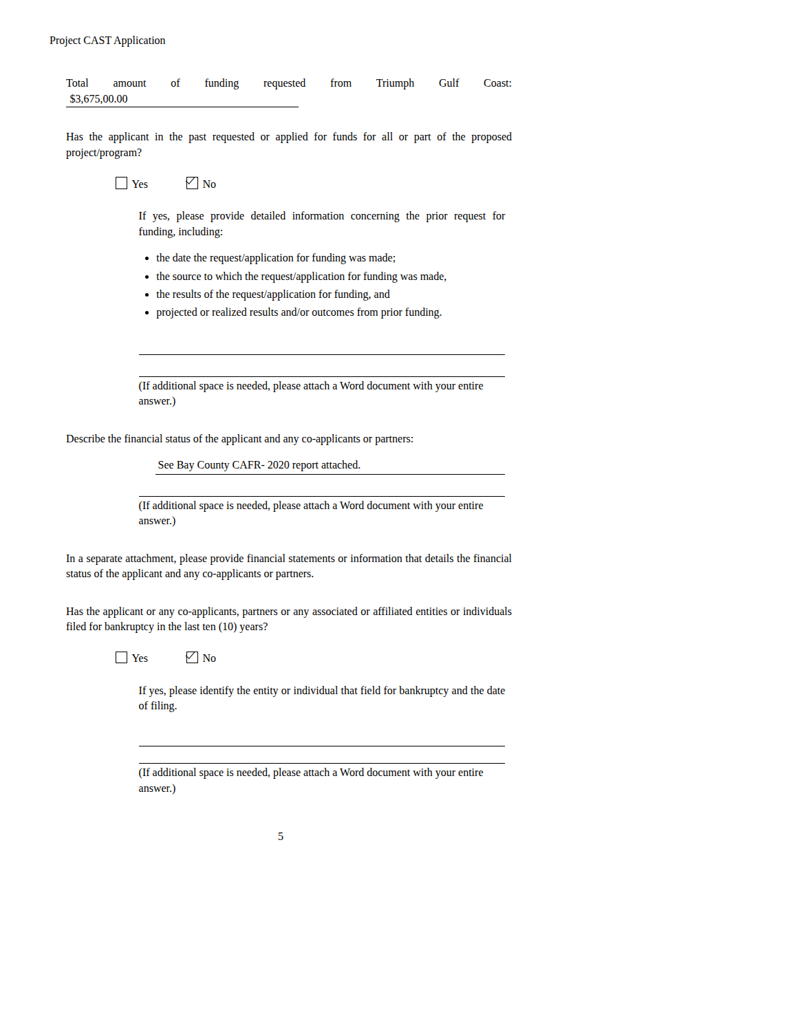Project CAST Application
Total amount of funding requested from Triumph Gulf Coast: $3,675,00.00
Has the applicant in the past requested or applied for funds for all or part of the proposed project/program?
Yes No
If yes, please provide detailed information concerning the prior request for funding, including:
the date the request/application for funding was made;
the source to which the request/application for funding was made,
the results of the request/application for funding, and
projected or realized results and/or outcomes from prior funding.
(If additional space is needed, please attach a Word document with your entire answer.)
Describe the financial status of the applicant and any co-applicants or partners:
See Bay County CAFR- 2020 report attached.
(If additional space is needed, please attach a Word document with your entire answer.)
In a separate attachment, please provide financial statements or information that details the financial status of the applicant and any co-applicants or partners.
Has the applicant or any co-applicants, partners or any associated or affiliated entities or individuals filed for bankruptcy in the last ten (10) years?
Yes No
If yes, please identify the entity or individual that field for bankruptcy and the date of filing.
(If additional space is needed, please attach a Word document with your entire answer.)
5